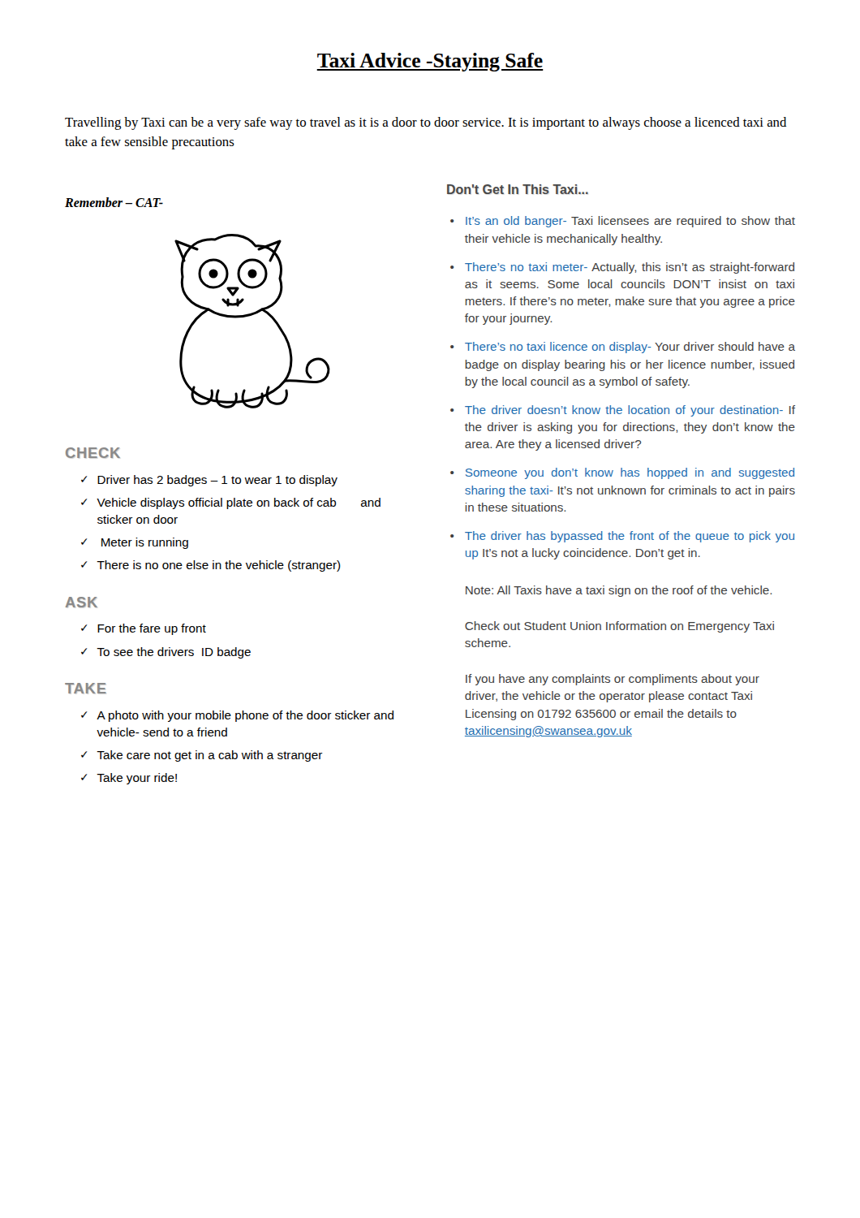Taxi Advice -Staying Safe
Travelling by Taxi can be a very safe way to travel as it is a door to door service. It is important to always choose a licenced taxi and take a few sensible precautions
Remember – CAT-
CHECK
Driver has 2 badges – 1 to wear 1 to display
Vehicle displays official plate on back of cab and sticker on door
Meter is running
There is no one else in the vehicle (stranger)
ASK
For the fare up front
To see the drivers ID badge
TAKE
A photo with your mobile phone of the door sticker and vehicle- send to a friend
Take care not get in a cab with a stranger
Take your ride!
Don't Get In This Taxi...
It’s an old banger- Taxi licensees are required to show that their vehicle is mechanically healthy.
There’s no taxi meter- Actually, this isn’t as straight-forward as it seems. Some local councils DON’T insist on taxi meters. If there’s no meter, make sure that you agree a price for your journey.
There’s no taxi licence on display- Your driver should have a badge on display bearing his or her licence number, issued by the local council as a symbol of safety.
The driver doesn’t know the location of your destination- If the driver is asking you for directions, they don’t know the area. Are they a licensed driver?
Someone you don’t know has hopped in and suggested sharing the taxi- It’s not unknown for criminals to act in pairs in these situations.
The driver has bypassed the front of the queue to pick you up It’s not a lucky coincidence. Don’t get in.
Note: All Taxis have a taxi sign on the roof of the vehicle.
Check out Student Union Information on Emergency Taxi scheme.
If you have any complaints or compliments about your driver, the vehicle or the operator please contact Taxi Licensing on 01792 635600 or email the details to taxilicensing@swansea.gov.uk